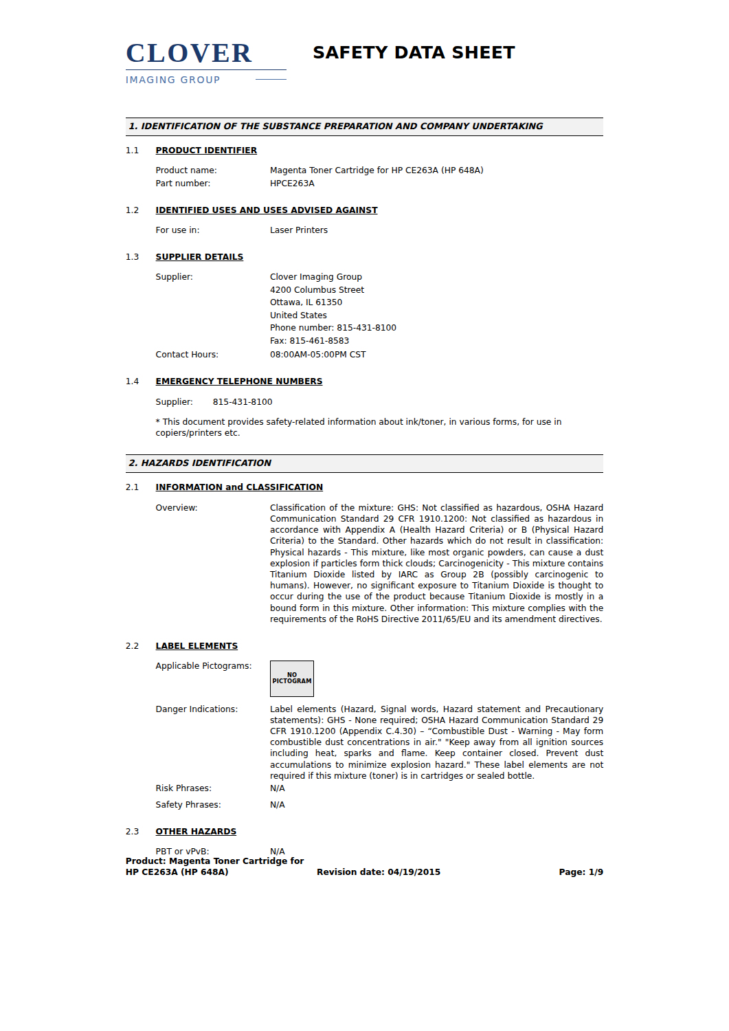CLOVER
IMAGING GROUP
SAFETY DATA SHEET
1. IDENTIFICATION OF THE SUBSTANCE PREPARATION AND COMPANY UNDERTAKING
1.1
PRODUCT IDENTIFIER
Product name:
Magenta Toner Cartridge for HP CE263A (HP 648A)
Part number:
HPCE263A
1.2
IDENTIFIED USES AND USES ADVISED AGAINST
For use in:
Laser Printers
1.3
SUPPLIER DETAILS
Supplier:
Clover Imaging Group
4200 Columbus Street
Ottawa, IL 61350
United States
Phone number: 815-431-8100
Fax: 815-461-8583
Contact Hours:
08:00AM-05:00PM CST
1.4
EMERGENCY TELEPHONE NUMBERS
Supplier:
815-431-8100
* This document provides safety-related information about ink/toner, in various forms, for use in copiers/printers etc.
2. HAZARDS IDENTIFICATION
2.1
INFORMATION and CLASSIFICATION
Overview:
Classification of the mixture: GHS: Not classified as hazardous, OSHA Hazard Communication Standard 29 CFR 1910.1200: Not classified as hazardous in accordance with Appendix A (Health Hazard Criteria) or B (Physical Hazard Criteria) to the Standard. Other hazards which do not result in classification: Physical hazards - This mixture, like most organic powders, can cause a dust explosion if particles form thick clouds; Carcinogenicity - This mixture contains Titanium Dioxide listed by IARC as Group 2B (possibly carcinogenic to humans). However, no significant exposure to Titanium Dioxide is thought to occur during the use of the product because Titanium Dioxide is mostly in a bound form in this mixture. Other information: This mixture complies with the requirements of the RoHS Directive 2011/65/EU and its amendment directives.
2.2
LABEL ELEMENTS
Applicable Pictograms:
NO
PICTOGRAM
Danger Indications:
Label elements (Hazard, Signal words, Hazard statement and Precautionary statements): GHS - None required; OSHA Hazard Communication Standard 29 CFR 1910.1200 (Appendix C.4.30) – “Combustible Dust - Warning - May form combustible dust concentrations in air." "Keep away from all ignition sources including heat, sparks and flame. Keep container closed. Prevent dust accumulations to minimize explosion hazard." These label elements are not required if this mixture (toner) is in cartridges or sealed bottle.
Risk Phrases:
N/A
Safety Phrases:
N/A
2.3
OTHER HAZARDS
PBT or vPvB:
N/A
Product: Magenta Toner Cartridge for
HP CE263A (HP 648A)
Revision date: 04/19/2015
Page: 1/9